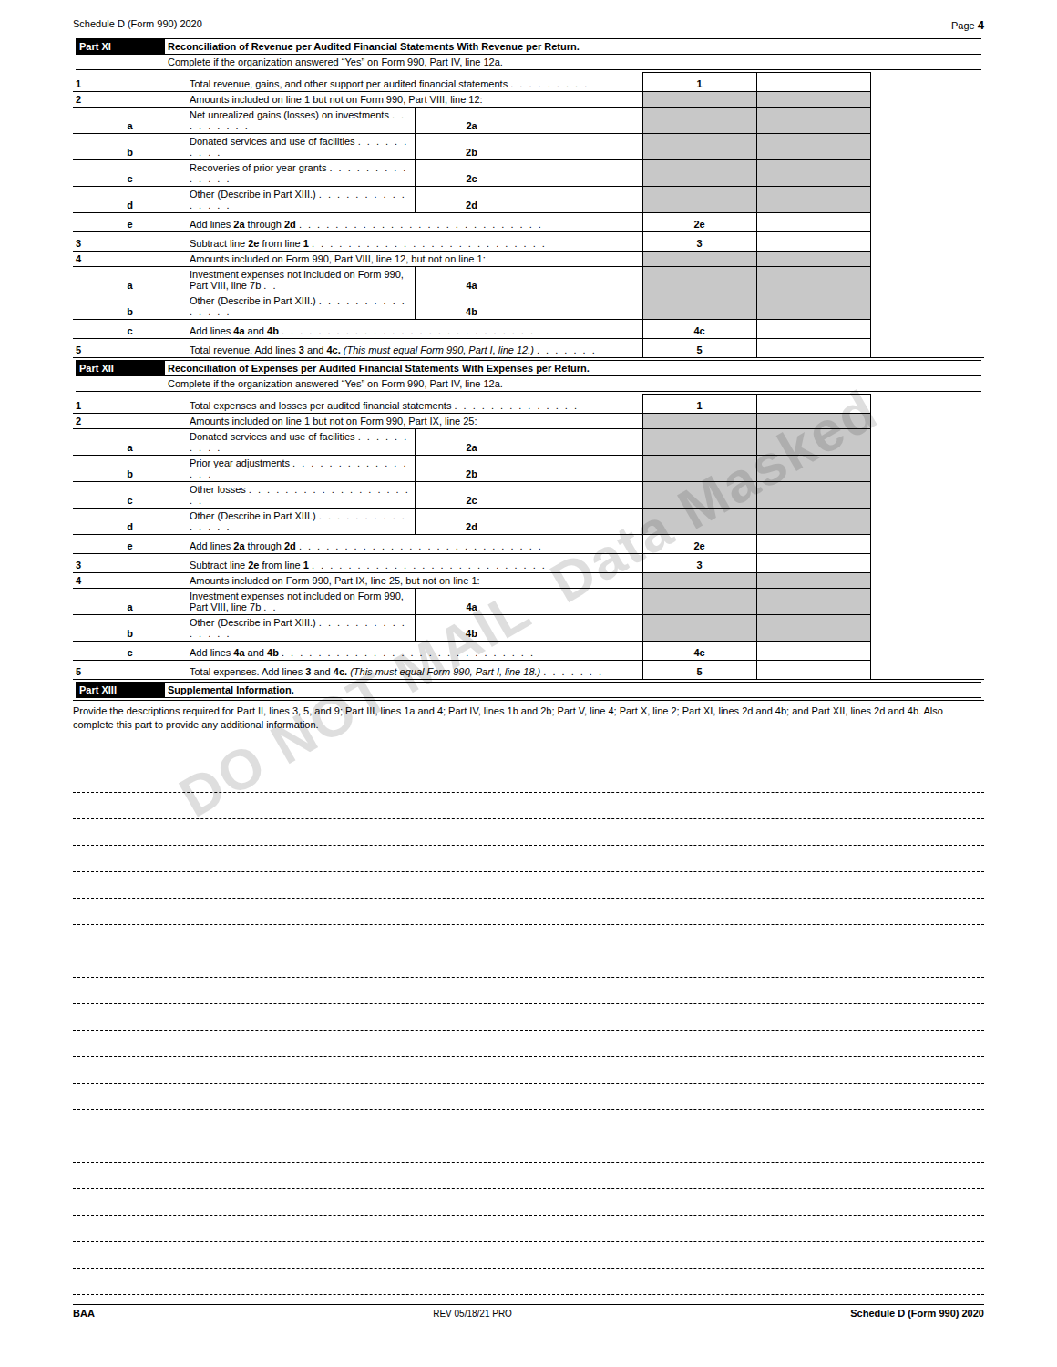DO NOT MAIL Data Masked
Schedule D (Form 990) 2020
Page 4
| / Part XI / Reconciliation of Revenue per Audited Financial Statements With Revenue per Return. / / / Complete if the organization answered “Yes” on Form 990, Part IV, line 12a. / |
| 1 | Total revenue, gains, and other support per audited financial statements . . . . . . . . . | 1 | |
| 2 | Amounts included on line 1 but not on Form 990, Part VIII, line 12: | | |
| a | Net unrealized gains (losses) on investments . . . . . . . . . | 2a | | | |
| b | Donated services and use of facilities . . . . . . . . . . | 2b | | | |
| c | Recoveries of prior year grants . . . . . . . . . . . . . . | 2c | | | |
| d | Other (Describe in Part XIII.) . . . . . . . . . . . . . . . | 2d | | | |
| e | Add lines 2a through 2d . . . . . . . . . . . . . . . . . . . . . . . . . . . | 2e | |
| 3 | Subtract line 2e from line 1 . . . . . . . . . . . . . . . . . . . . . . . . . . | 3 | |
| 4 | Amounts included on Form 990, Part VIII, line 12, but not on line 1: | | |
| a | Investment expenses not included on Form 990, Part VIII, line 7b . . | 4a | | | |
| b | Other (Describe in Part XIII.) . . . . . . . . . . . . . . . | 4b | | | |
| c | Add lines 4a and 4b . . . . . . . . . . . . . . . . . . . . . . . . . . . . | 4c | |
| 5 | Total revenue. Add lines 3 and 4c. (This must equal Form 990, Part I, line 12.) . . . . . . . | 5 | |
| / Part XII / Reconciliation of Expenses per Audited Financial Statements With Expenses per Return. / / / Complete if the organization answered “Yes” on Form 990, Part IV, line 12a. / |
| 1 | Total expenses and losses per audited financial statements . . . . . . . . . . . . . . | 1 | |
| 2 | Amounts included on line 1 but not on Form 990, Part IX, line 25: | | |
| a | Donated services and use of facilities . . . . . . . . . . | 2a | | | |
| b | Prior year adjustments . . . . . . . . . . . . . . . . | 2b | | | |
| c | Other losses . . . . . . . . . . . . . . . . . . . . | 2c | | | |
| d | Other (Describe in Part XIII.) . . . . . . . . . . . . . . . | 2d | | | |
| e | Add lines 2a through 2d . . . . . . . . . . . . . . . . . . . . . . . . . . . | 2e | |
| 3 | Subtract line 2e from line 1 . . . . . . . . . . . . . . . . . . . . . . . . . . | 3 | |
| 4 | Amounts included on Form 990, Part IX, line 25, but not on line 1: | | |
| a | Investment expenses not included on Form 990, Part VIII, line 7b . . | 4a | | | |
| b | Other (Describe in Part XIII.) . . . . . . . . . . . . . . . | 4b | | | |
| c | Add lines 4a and 4b . . . . . . . . . . . . . . . . . . . . . . . . . . . . | 4c | |
| 5 | Total expenses. Add lines 3 and 4c. (This must equal Form 990, Part I, line 18.) . . . . . . . | 5 | |
| / Part XIII / Supplemental Information. / |
Provide the descriptions required for Part II, lines 3, 5, and 9; Part III, lines 1a and 4; Part IV, lines 1b and 2b; Part V, line 4; Part X, line 2; Part XI, lines 2d and 4b; and Part XII, lines 2d and 4b. Also complete this part to provide any additional information.
BAA
REV 05/18/21 PRO
Schedule D (Form 990) 2020